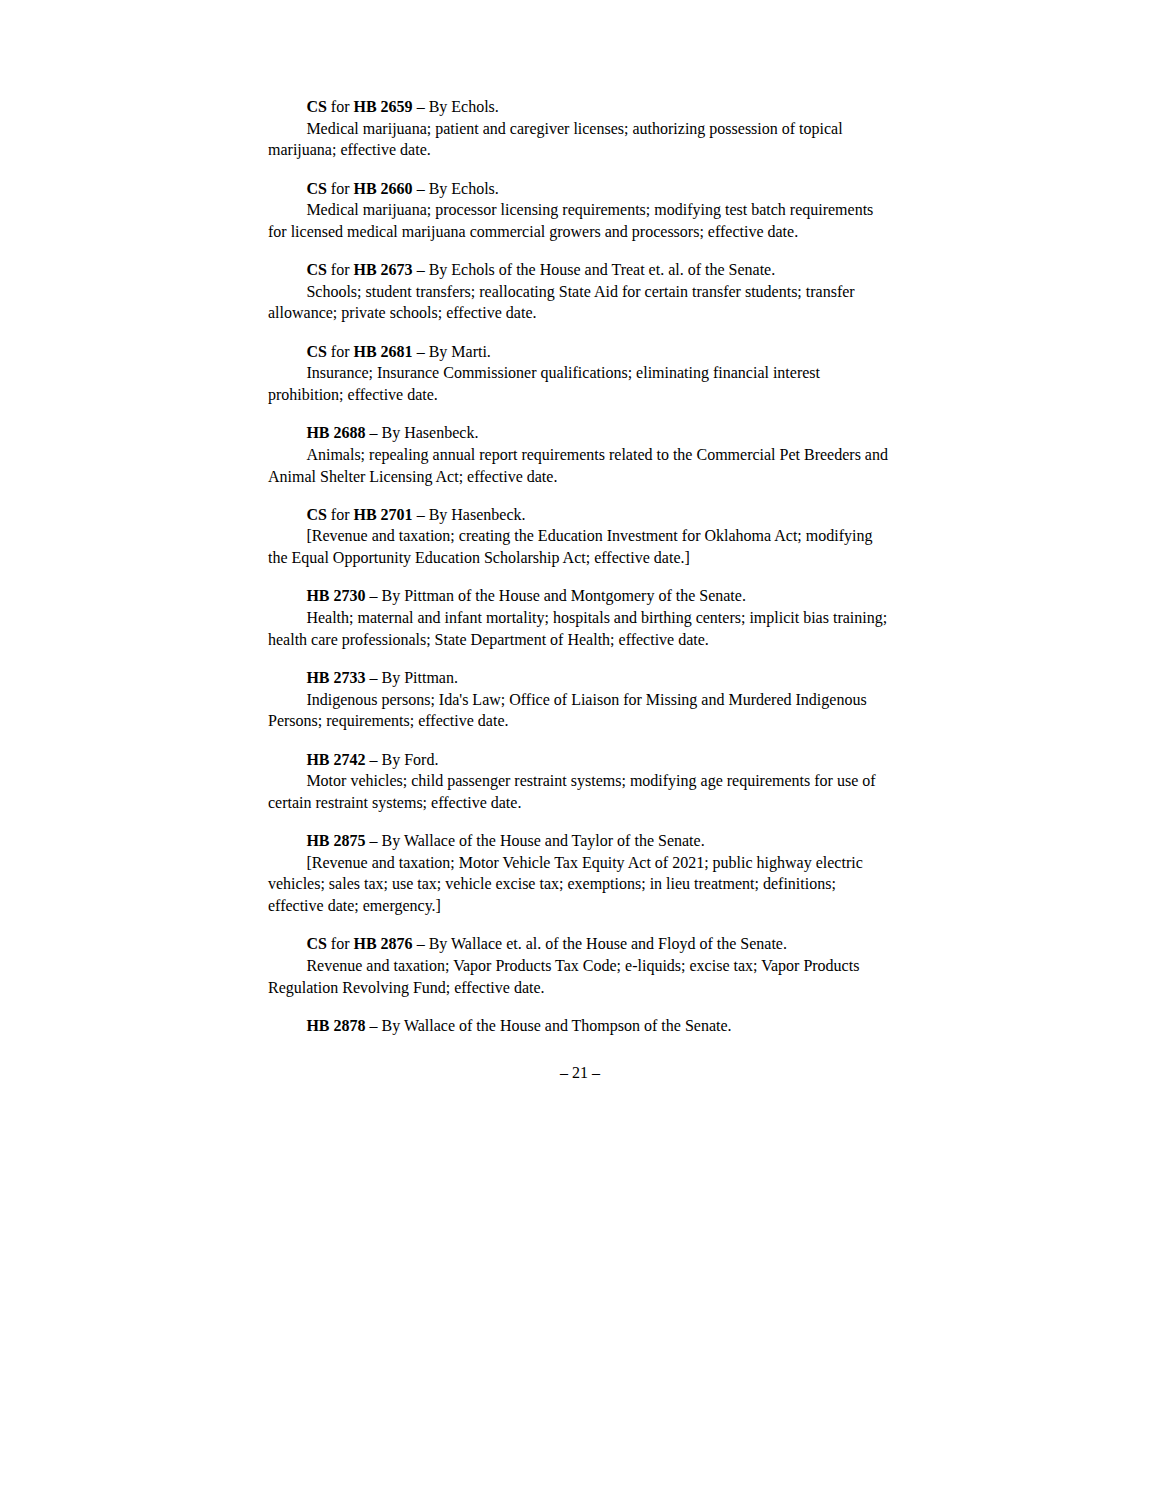CS for HB 2659 – By Echols.
Medical marijuana; patient and caregiver licenses; authorizing possession of topical marijuana; effective date.
CS for HB 2660 – By Echols.
Medical marijuana; processor licensing requirements; modifying test batch requirements for licensed medical marijuana commercial growers and processors; effective date.
CS for HB 2673 – By Echols of the House and Treat et. al. of the Senate.
Schools; student transfers; reallocating State Aid for certain transfer students; transfer allowance; private schools; effective date.
CS for HB 2681 – By Marti.
Insurance; Insurance Commissioner qualifications; eliminating financial interest prohibition; effective date.
HB 2688 – By Hasenbeck.
Animals; repealing annual report requirements related to the Commercial Pet Breeders and Animal Shelter Licensing Act; effective date.
CS for HB 2701 – By Hasenbeck.
[Revenue and taxation; creating the Education Investment for Oklahoma Act; modifying the Equal Opportunity Education Scholarship Act; effective date.]
HB 2730 – By Pittman of the House and Montgomery of the Senate.
Health; maternal and infant mortality; hospitals and birthing centers; implicit bias training; health care professionals; State Department of Health; effective date.
HB 2733 – By Pittman.
Indigenous persons; Ida's Law; Office of Liaison for Missing and Murdered Indigenous Persons; requirements; effective date.
HB 2742 – By Ford.
Motor vehicles; child passenger restraint systems; modifying age requirements for use of certain restraint systems; effective date.
HB 2875 – By Wallace of the House and Taylor of the Senate.
[Revenue and taxation; Motor Vehicle Tax Equity Act of 2021; public highway electric vehicles; sales tax; use tax; vehicle excise tax; exemptions; in lieu treatment; definitions; effective date; emergency.]
CS for HB 2876 – By Wallace et. al. of the House and Floyd of the Senate.
Revenue and taxation; Vapor Products Tax Code; e-liquids; excise tax; Vapor Products Regulation Revolving Fund; effective date.
HB 2878 – By Wallace of the House and Thompson of the Senate.
– 21 –